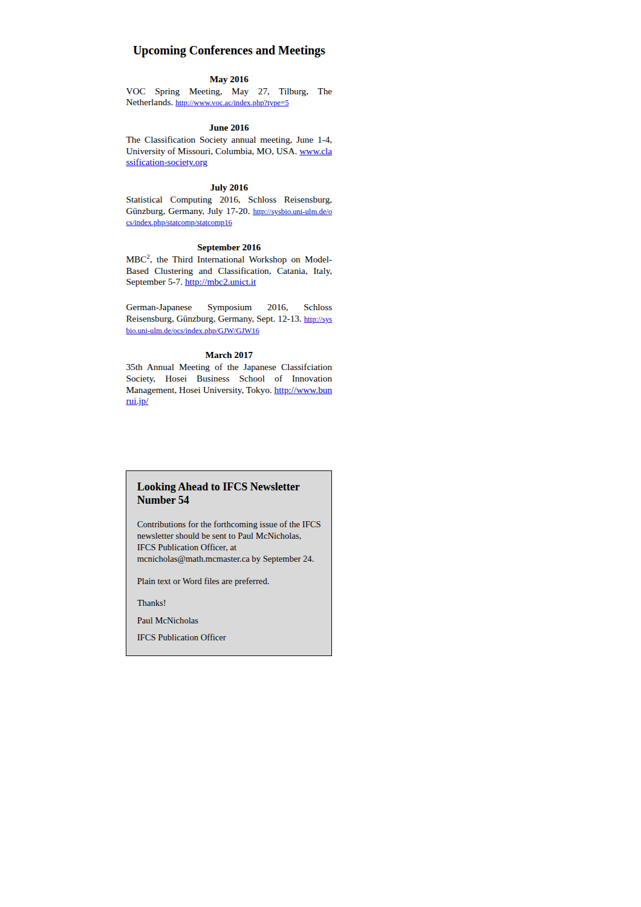Upcoming Conferences and Meetings
May 2016
VOC Spring Meeting, May 27, Tilburg, The Netherlands. http://www.voc.ac/index.php?type=5
June 2016
The Classification Society annual meeting, June 1-4, University of Missouri, Columbia, MO, USA. www.classification-society.org
July 2016
Statistical Computing 2016, Schloss Reisensburg, Günzburg, Germany, July 17-20. http://sysbio.uni-ulm.de/ocs/index.php/statcomp/statcomp16
September 2016
MBC2, the Third International Workshop on Model-Based Clustering and Classification, Catania, Italy, September 5-7. http://mbc2.unict.it
German-Japanese Symposium 2016, Schloss Reisensburg, Günzburg, Germany, Sept. 12-13. http://sysbio.uni-ulm.de/ocs/index.php/GJW/GJW16
March 2017
35th Annual Meeting of the Japanese Classifciation Society, Hosei Business School of Innovation Management, Hosei University, Tokyo. http://www.bunrui.jp/
Looking Ahead to IFCS Newsletter Number 54
Contributions for the forthcoming issue of the IFCS newsletter should be sent to Paul McNicholas, IFCS Publication Officer, at mcnicholas@math.mcmaster.ca by September 24.
Plain text or Word files are preferred.
Thanks!
Paul McNicholas
IFCS Publication Officer